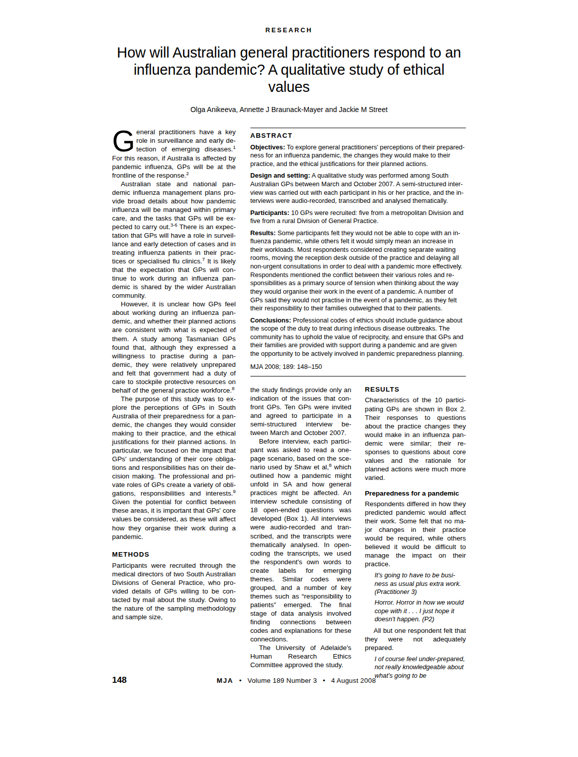RESEARCH
How will Australian general practitioners respond to an influenza pandemic? A qualitative study of ethical values
Olga Anikeeva, Annette J Braunack-Mayer and Jackie M Street
General practitioners have a key role in surveillance and early detection of emerging diseases.1 For this reason, if Australia is affected by pandemic influenza, GPs will be at the frontline of the response.2
Australian state and national pandemic influenza management plans provide broad details about how pandemic influenza will be managed within primary care, and the tasks that GPs will be expected to carry out.3-6 There is an expectation that GPs will have a role in surveillance and early detection of cases and in treating influenza patients in their practices or specialised flu clinics.7 It is likely that the expectation that GPs will continue to work during an influenza pandemic is shared by the wider Australian community.
However, it is unclear how GPs feel about working during an influenza pandemic, and whether their planned actions are consistent with what is expected of them. A study among Tasmanian GPs found that, although they expressed a willingness to practise during a pandemic, they were relatively unprepared and felt that government had a duty of care to stockpile protective resources on behalf of the general practice workforce.8
The purpose of this study was to explore the perceptions of GPs in South Australia of their preparedness for a pandemic, the changes they would consider making to their practice, and the ethical justifications for their planned actions. In particular, we focused on the impact that GPs' understanding of their core obligations and responsibilities has on their decision making. The professional and private roles of GPs create a variety of obligations, responsibilities and interests.9 Given the potential for conflict between these areas, it is important that GPs' core values be considered, as these will affect how they organise their work during a pandemic.
Methods
Participants were recruited through the medical directors of two South Australian Divisions of General Practice, who provided details of GPs willing to be contacted by mail about the study. Owing to the nature of the sampling methodology and sample size,
ABSTRACT
Objectives: To explore general practitioners' perceptions of their preparedness for an influenza pandemic, the changes they would make to their practice, and the ethical justifications for their planned actions.
Design and setting: A qualitative study was performed among South Australian GPs between March and October 2007. A semi-structured interview was carried out with each participant in his or her practice, and the interviews were audio-recorded, transcribed and analysed thematically.
Participants: 10 GPs were recruited: five from a metropolitan Division and five from a rural Division of General Practice.
Results: Some participants felt they would not be able to cope with an influenza pandemic, while others felt it would simply mean an increase in their workloads. Most respondents considered creating separate waiting rooms, moving the reception desk outside of the practice and delaying all non-urgent consultations in order to deal with a pandemic more effectively. Respondents mentioned the conflict between their various roles and responsibilities as a primary source of tension when thinking about the way they would organise their work in the event of a pandemic. A number of GPs said they would not practise in the event of a pandemic, as they felt their responsibility to their families outweighed that to their patients.
Conclusions: Professional codes of ethics should include guidance about the scope of the duty to treat during infectious disease outbreaks. The community has to uphold the value of reciprocity, and ensure that GPs and their families are provided with support during a pandemic and are given the opportunity to be actively involved in pandemic preparedness planning.
MJA 2008; 189: 148–150
the study findings provide only an indication of the issues that confront GPs. Ten GPs were invited and agreed to participate in a semi-structured interview between March and October 2007.
Before interview, each participant was asked to read a one-page scenario, based on the scenario used by Shaw et al,8 which outlined how a pandemic might unfold in SA and how general practices might be affected. An interview schedule consisting of 18 open-ended questions was developed (Box 1). All interviews were audio-recorded and transcribed, and the transcripts were thematically analysed. In open-coding the transcripts, we used the respondent's own words to create labels for emerging themes. Similar codes were grouped, and a number of key themes such as “responsibility to patients” emerged. The final stage of data analysis involved finding connections between codes and explanations for these connections.
The University of Adelaide's Human Research Ethics Committee approved the study.
Results
Characteristics of the 10 participating GPs are shown in Box 2. Their responses to questions about the practice changes they would make in an influenza pandemic were similar; their responses to questions about core values and the rationale for planned actions were much more varied.
Preparedness for a pandemic
Respondents differed in how they predicted pandemic would affect their work. Some felt that no major changes in their practice would be required, while others believed it would be difficult to manage the impact on their practice.
It's going to have to be business as usual plus extra work. (Practitioner 3)
Horror. Horror in how we would cope with it . . . I just hope it doesn't happen. (P2)
All but one respondent felt that they were not adequately prepared.
I of course feel under-prepared, not really knowledgeable about what's going to be
148
MJA•Volume 189 Number 3•4 August 2008